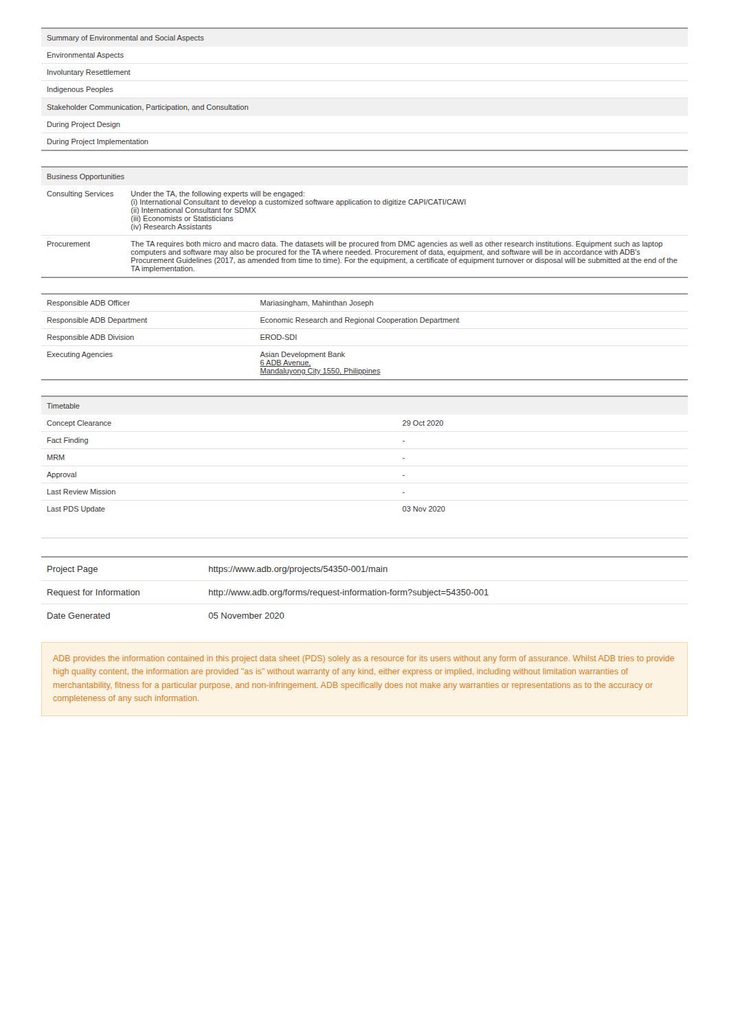| Summary of Environmental and Social Aspects |
| Environmental Aspects |
| Involuntary Resettlement |
| Indigenous Peoples |
| Stakeholder Communication, Participation, and Consultation |
| During Project Design |
| During Project Implementation |
| Business Opportunities |
| Consulting Services | Under the TA, the following experts will be engaged: (i) International Consultant to develop a customized software application to digitize CAPI/CATI/CAWI (ii) International Consultant for SDMX (iii) Economists or Statisticians (iv) Research Assistants |
| Procurement | The TA requires both micro and macro data. The datasets will be procured from DMC agencies as well as other research institutions. Equipment such as laptop computers and software may also be procured for the TA where needed. Procurement of data, equipment, and software will be in accordance with ADB's Procurement Guidelines (2017, as amended from time to time). For the equipment, a certificate of equipment turnover or disposal will be submitted at the end of the TA implementation. |
| Responsible ADB Officer | Mariasingham, Mahinthan Joseph |
| Responsible ADB Department | Economic Research and Regional Cooperation Department |
| Responsible ADB Division | EROD-SDI |
| Executing Agencies | Asian Development Bank 6 ADB Avenue, Mandaluyong City 1550, Philippines |
| Timetable |
| Concept Clearance | 29 Oct 2020 |
| Fact Finding | - |
| MRM | - |
| Approval | - |
| Last Review Mission | - |
| Last PDS Update | 03 Nov 2020 |
| Project Page | https://www.adb.org/projects/54350-001/main |
| Request for Information | http://www.adb.org/forms/request-information-form?subject=54350-001 |
| Date Generated | 05 November 2020 |
ADB provides the information contained in this project data sheet (PDS) solely as a resource for its users without any form of assurance. Whilst ADB tries to provide high quality content, the information are provided "as is" without warranty of any kind, either express or implied, including without limitation warranties of merchantability, fitness for a particular purpose, and non-infringement. ADB specifically does not make any warranties or representations as to the accuracy or completeness of any such information.